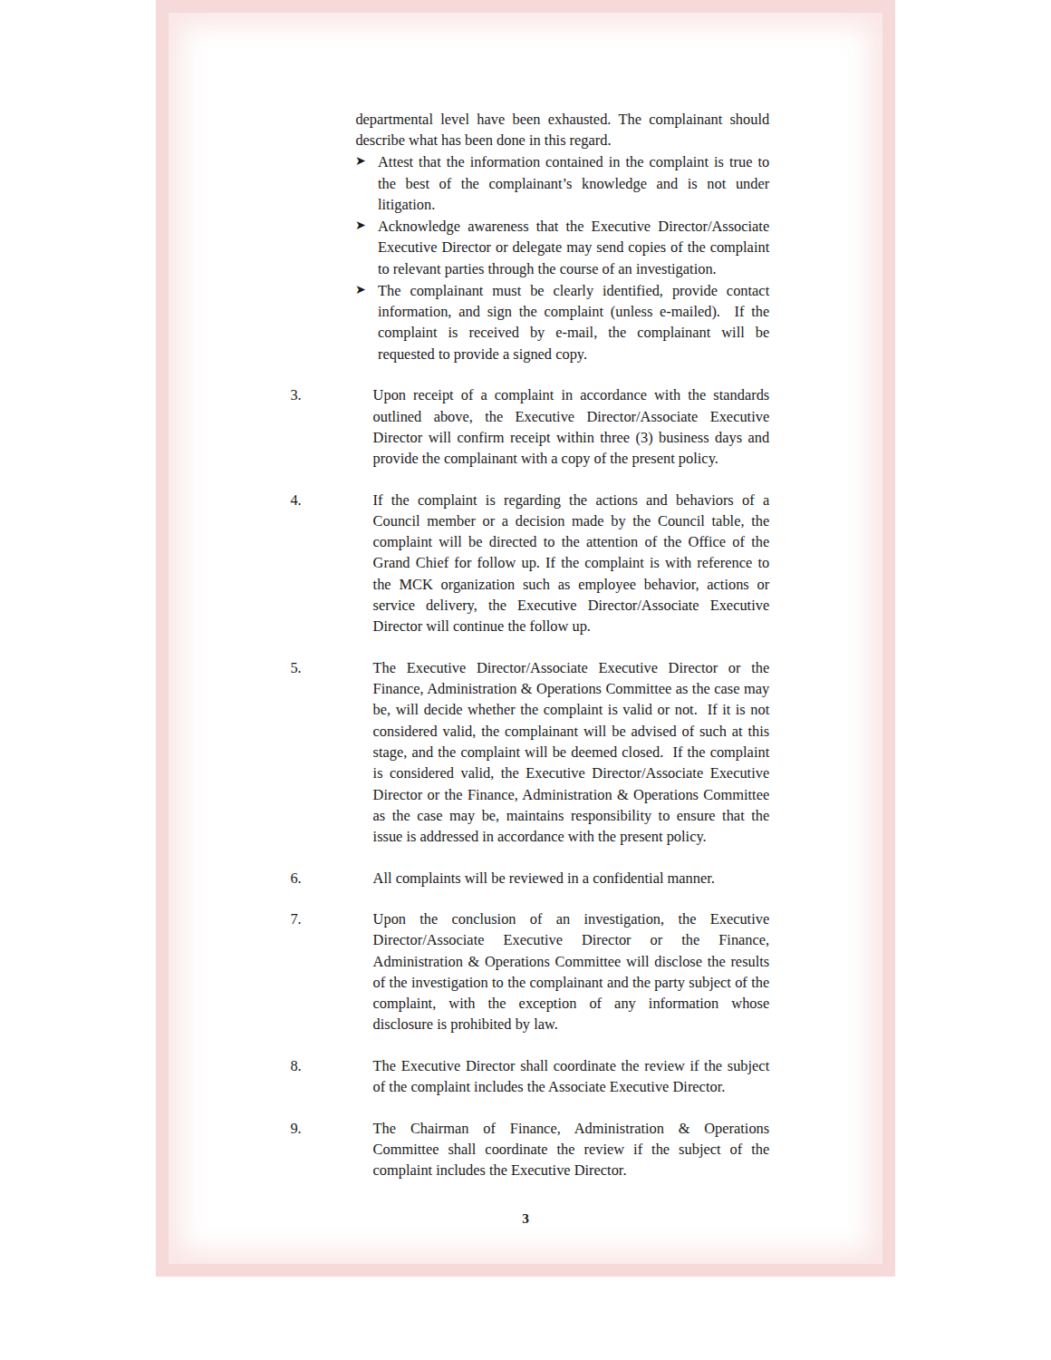departmental level have been exhausted. The complainant should describe what has been done in this regard.
Attest that the information contained in the complaint is true to the best of the complainant’s knowledge and is not under litigation.
Acknowledge awareness that the Executive Director/Associate Executive Director or delegate may send copies of the complaint to relevant parties through the course of an investigation.
The complainant must be clearly identified, provide contact information, and sign the complaint (unless e-mailed). If the complaint is received by e-mail, the complainant will be requested to provide a signed copy.
3.
Upon receipt of a complaint in accordance with the standards outlined above, the Executive Director/Associate Executive Director will confirm receipt within three (3) business days and provide the complainant with a copy of the present policy.
4.
If the complaint is regarding the actions and behaviors of a Council member or a decision made by the Council table, the complaint will be directed to the attention of the Office of the Grand Chief for follow up. If the complaint is with reference to the MCK organization such as employee behavior, actions or service delivery, the Executive Director/Associate Executive Director will continue the follow up.
5.
The Executive Director/Associate Executive Director or the Finance, Administration & Operations Committee as the case may be, will decide whether the complaint is valid or not. If it is not considered valid, the complainant will be advised of such at this stage, and the complaint will be deemed closed. If the complaint is considered valid, the Executive Director/Associate Executive Director or the Finance, Administration & Operations Committee as the case may be, maintains responsibility to ensure that the issue is addressed in accordance with the present policy.
6.
All complaints will be reviewed in a confidential manner.
7.
Upon the conclusion of an investigation, the Executive Director/Associate Executive Director or the Finance, Administration & Operations Committee will disclose the results of the investigation to the complainant and the party subject of the complaint, with the exception of any information whose disclosure is prohibited by law.
8.
The Executive Director shall coordinate the review if the subject of the complaint includes the Associate Executive Director.
9.
The Chairman of Finance, Administration & Operations Committee shall coordinate the review if the subject of the complaint includes the Executive Director.
3